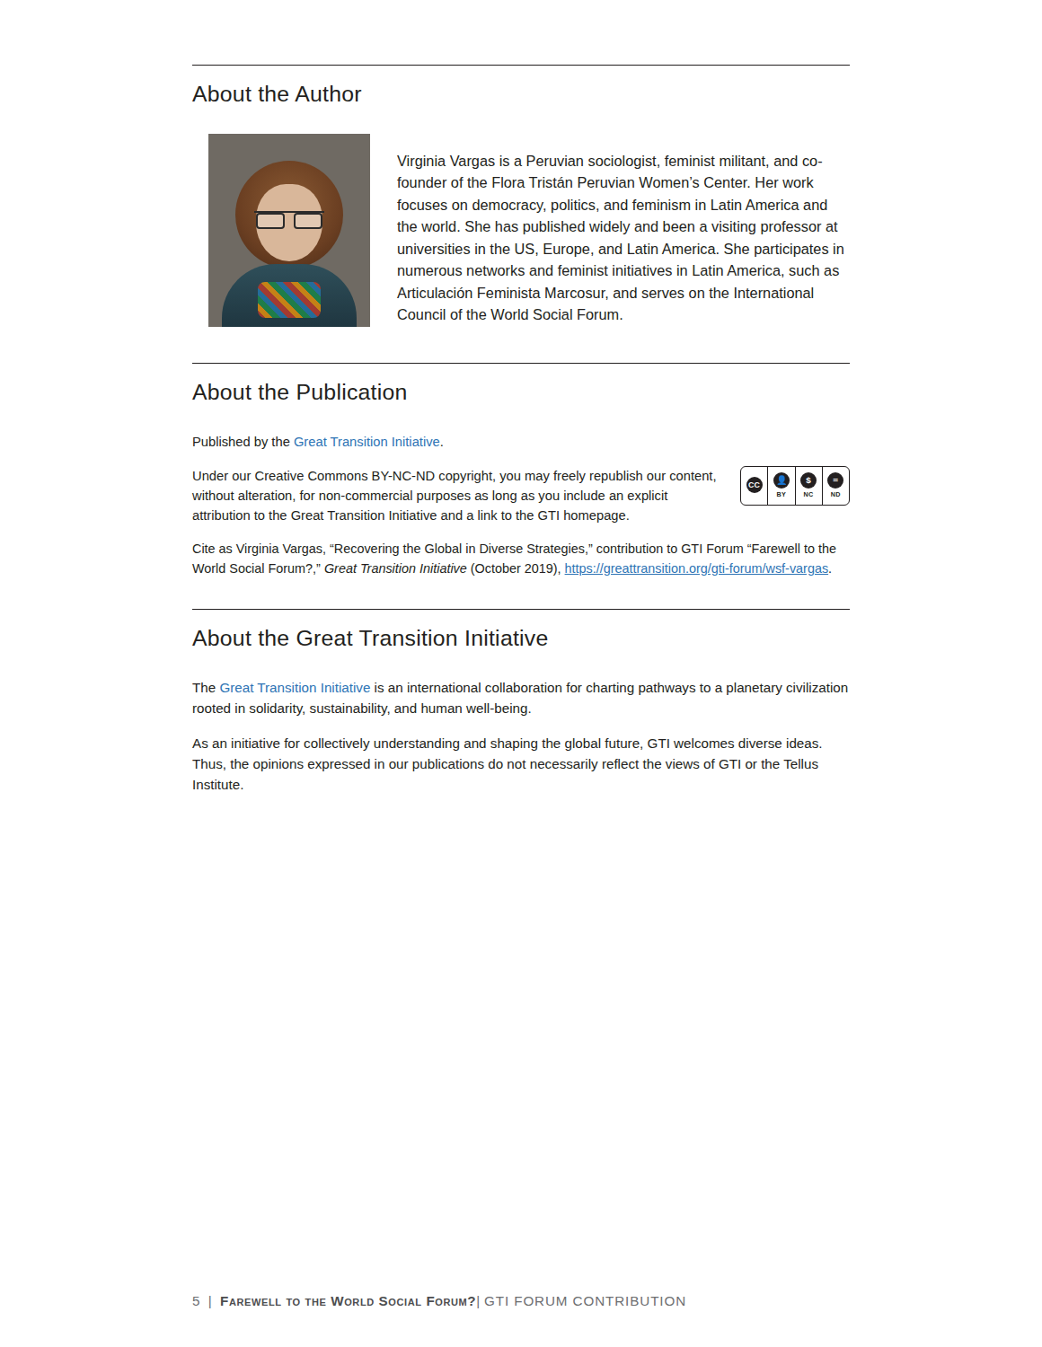About the Author
Virginia Vargas is a Peruvian sociologist, feminist militant, and co-founder of the Flora Tristán Peruvian Women’s Center. Her work focuses on democracy, politics, and feminism in Latin America and the world. She has published widely and been a visiting professor at universities in the US, Europe, and Latin America. She participates in numerous networks and feminist initiatives in Latin America, such as Articulación Feminista Marcosur, and serves on the International Council of the World Social Forum.
About the Publication
Published by the Great Transition Initiative.
Under our Creative Commons BY-NC-ND copyright, you may freely republish our content, without alteration, for non-commercial purposes as long as you include an explicit attribution to the Great Transition Initiative and a link to the GTI homepage.
CC
👤BY
$NC
=ND
Cite as Virginia Vargas, “Recovering the Global in Diverse Strategies,” contribution to GTI Forum “Farewell to the World Social Forum?,” Great Transition Initiative (October 2019), https://greattransition.org/gti-forum/wsf-vargas.
About the Great Transition Initiative
The Great Transition Initiative is an international collaboration for charting pathways to a planetary civilization rooted in solidarity, sustainability, and human well-being.
As an initiative for collectively understanding and shaping the global future, GTI welcomes diverse ideas. Thus, the opinions expressed in our publications do not necessarily reflect the views of GTI or the Tellus Institute.
5 | Farewell to the World Social Forum?| GTI FORUM CONTRIBUTION